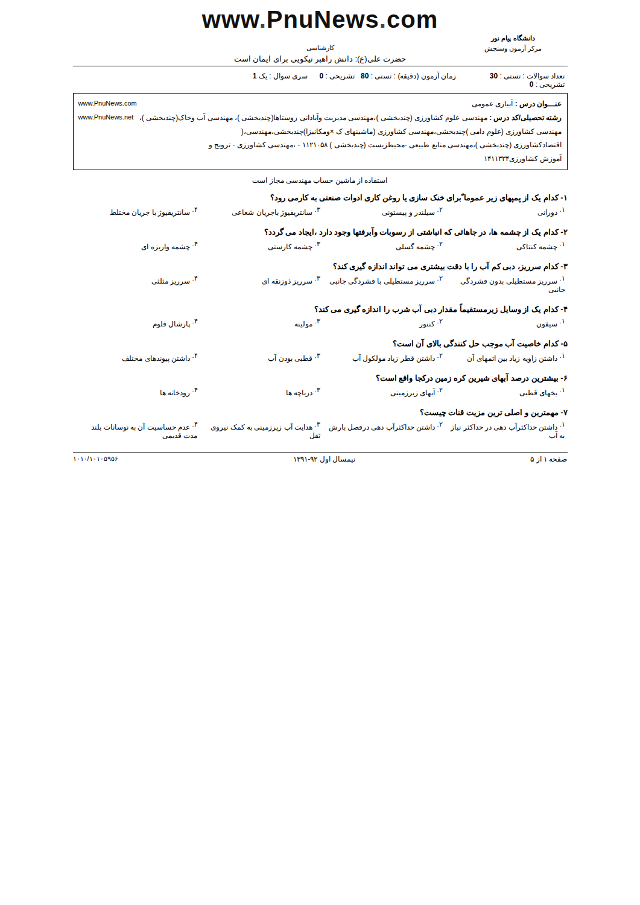www. PnuNews. com
دانشگاه پیام نور
مرکز آزمون وسنجش
کارشناسی حضرت علی(ع): دانش راهبر نیکویی برای ایمان است
| تعداد سوالات : تستی : 30 تشریحی : 0 | زمان آزمون (دقیقه) : تستی : 80 تشریحی : 0 | سری سوال : یک 1 | |
عنـــوان درس : آبیاری عمومی
www.PnuNews.com
رشته تحصیلی/کد درس : مهندسی علوم کشاورزی (چندبخشی )،مهندسی مدیریت وآبادانی روستاها(چندبخشی )، مهندسی آب وخاک(چندبخشی )،
www.PnuNews.net
مهندسی کشاورزی (علوم دامی )چندبخشی،مهندسی کشاورزی (ماشینهای ک ×ومکانیزا)چندبخشی،مهندسی،(
اقتصادکشاورزی (چندبخشی )،مهندسی منابع طبیعی -محیطزیست (چندبخشی ) ۱۱۲۱۰۵۸ - ،مهندسی کشاورزی - ترویج و
آموزش کشاورزی۱۴۱۱۳۳۴
استفاده از ماشین حساب مهندسی مجاز است
۱- کدام یک از پمپهای زیر عموما ّبرای خنک سازی یا روغن کاری ادوات صنعتی به کارمی رود؟
۱. دورانی
۲. سیلندر و پیستونی
۳. سانتریفیوژ باجریان شعاعی
۴. سانتریفیوژ با جریان مختلط
۲- کدام یک از چشمه ها، در جاهائی که انباشتی از رسوبات وآبرفتها وجود دارد ،ایجاد می گردد؟
۱. چشمه کنتاکی
۲. چشمه گسلی
۳. چشمه کارستی
۴. چشمه واریزه ای
۳- کدام سرریز، دبی کم آب را با دقت بیشتری می تواند اندازه گیری کند؟
۱. سرریز مستطیلی بدون فشردگی جانبی
۲. سرریز مستطیلی با فشردگی جانبی
۳. سرریز ذوزنقه ای
۴. سرریز مثلثی
۴- کدام یک از وسایل زیرمستقیماً مقدار دبی آب شرب را اندازه گیری می کند؟
۱. سیفون
۲. کنتور
۳. مولینه
۴. پارشال فلوم
۵- کدام خاصیت آب موجب حل کنندگی بالای آن است؟
۱. داشتن زاویه زیاد بین اتمهای آن
۲. داشتن قطر زیاد مولکول آب
۳. قطبی بودن آب
۴. داشتن پیوندهای مختلف
۶- بیشترین درصد آبهای شیرین کره زمین درکجا واقع است؟
۱. یخهای قطبی
۲. آبهای زیرزمینی
۳. دریاچه ها
۴. رودخانه ها
۷- مهمترین و اصلی ترین مزیت قنات چیست؟
۱. داشتن حداکثرآب دهی در حداکثر نیاز به آب
۲. داشتن حداکثرآب دهی درفصل بارش
۳. هدایت آب زیرزمینی به کمک نیروی ثقل
۴. عدم حساسیت آن به نوسانات بلند مدت قدیمی
صفحه ۱ از ۵
نیمسال اول ۹۲-۱۳۹۱
۱۰۱۰/۱۰۱۰۵۹۵۶